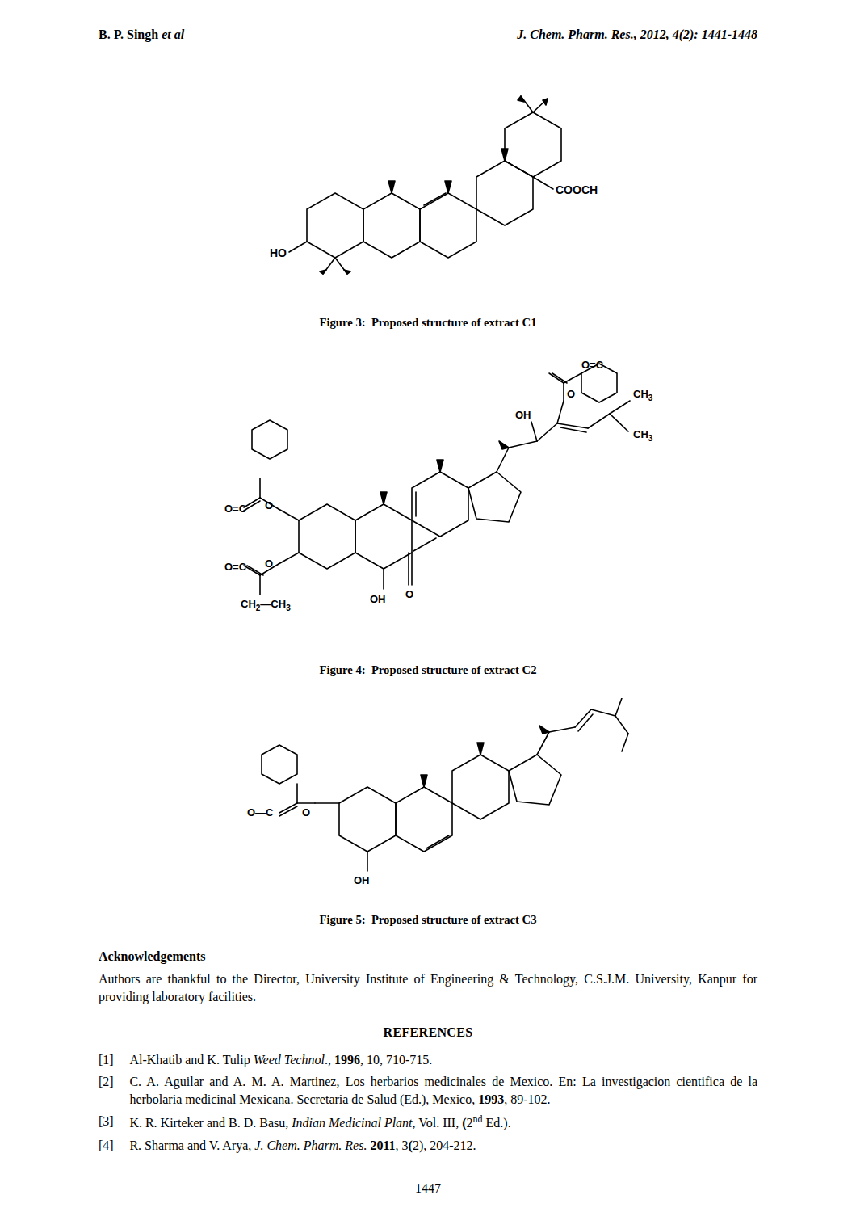B. P. Singh et al J. Chem. Pharm. Res., 2012, 4(2): 1441-1448
HO COOCH3
Figure 3: Proposed structure of extract C1
O=C O OH CH3 CH3 O=C O O=C O CH2—CH3 OH O
Figure 4: Proposed structure of extract C2
O—C O OH
Figure 5: Proposed structure of extract C3
Acknowledgements
Authors are thankful to the Director, University Institute of Engineering & Technology, C.S.J.M. University, Kanpur for providing laboratory facilities.
REFERENCES
Al-Khatib and K. Tulip Weed Technol., 1996, 10, 710-715.
C. A. Aguilar and A. M. A. Martinez, Los herbarios medicinales de Mexico. En: La investigacion cientifica de la herbolaria medicinal Mexicana. Secretaria de Salud (Ed.), Mexico, 1993, 89-102.
K. R. Kirteker and B. D. Basu, Indian Medicinal Plant, Vol. III, (2nd Ed.).
R. Sharma and V. Arya, J. Chem. Pharm. Res. 2011, 3(2), 204-212.
1447